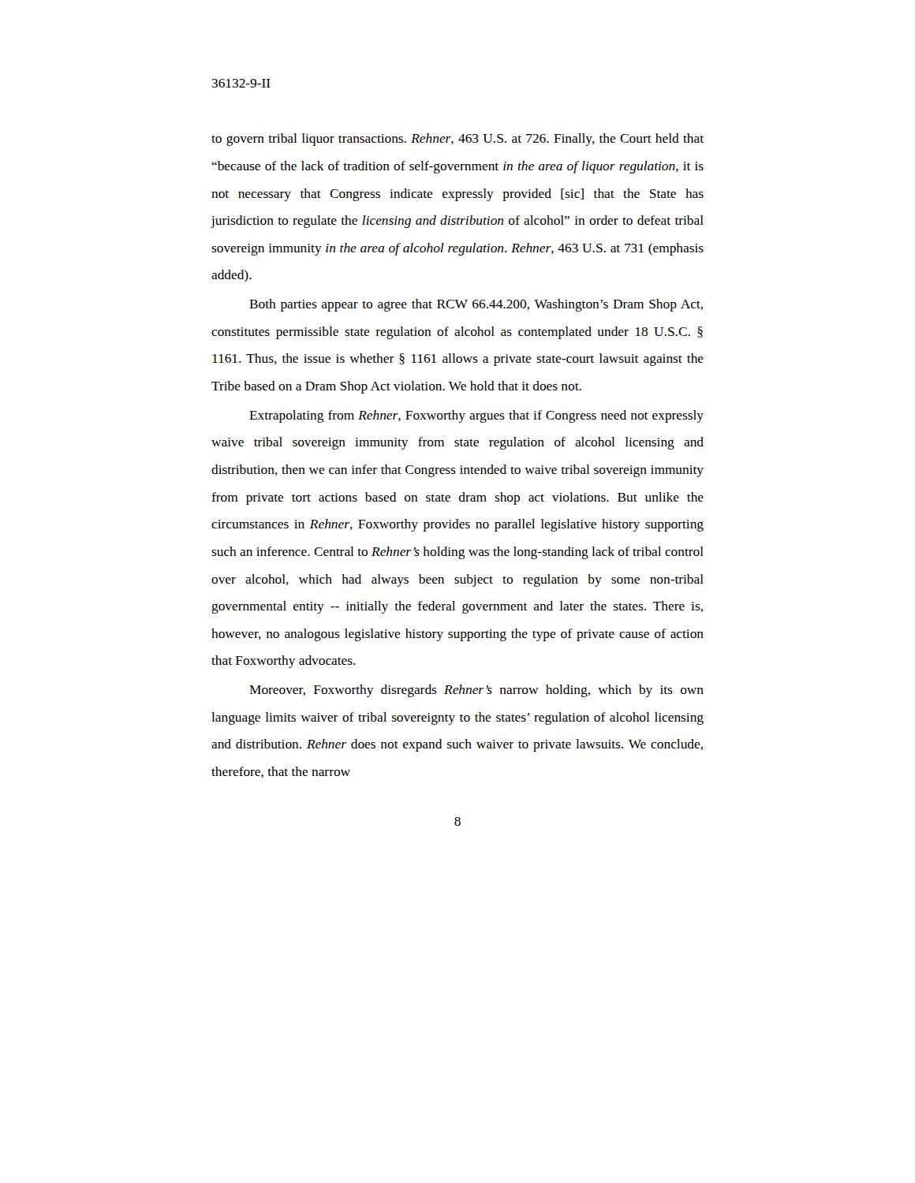36132-9-II
to govern tribal liquor transactions. Rehner, 463 U.S. at 726. Finally, the Court held that “because of the lack of tradition of self-government in the area of liquor regulation, it is not necessary that Congress indicate expressly provided [sic] that the State has jurisdiction to regulate the licensing and distribution of alcohol” in order to defeat tribal sovereign immunity in the area of alcohol regulation. Rehner, 463 U.S. at 731 (emphasis added).
Both parties appear to agree that RCW 66.44.200, Washington’s Dram Shop Act, constitutes permissible state regulation of alcohol as contemplated under 18 U.S.C. § 1161. Thus, the issue is whether § 1161 allows a private state-court lawsuit against the Tribe based on a Dram Shop Act violation. We hold that it does not.
Extrapolating from Rehner, Foxworthy argues that if Congress need not expressly waive tribal sovereign immunity from state regulation of alcohol licensing and distribution, then we can infer that Congress intended to waive tribal sovereign immunity from private tort actions based on state dram shop act violations. But unlike the circumstances in Rehner, Foxworthy provides no parallel legislative history supporting such an inference. Central to Rehner’s holding was the long-standing lack of tribal control over alcohol, which had always been subject to regulation by some non-tribal governmental entity -- initially the federal government and later the states. There is, however, no analogous legislative history supporting the type of private cause of action that Foxworthy advocates.
Moreover, Foxworthy disregards Rehner’s narrow holding, which by its own language limits waiver of tribal sovereignty to the states’ regulation of alcohol licensing and distribution. Rehner does not expand such waiver to private lawsuits. We conclude, therefore, that the narrow
8